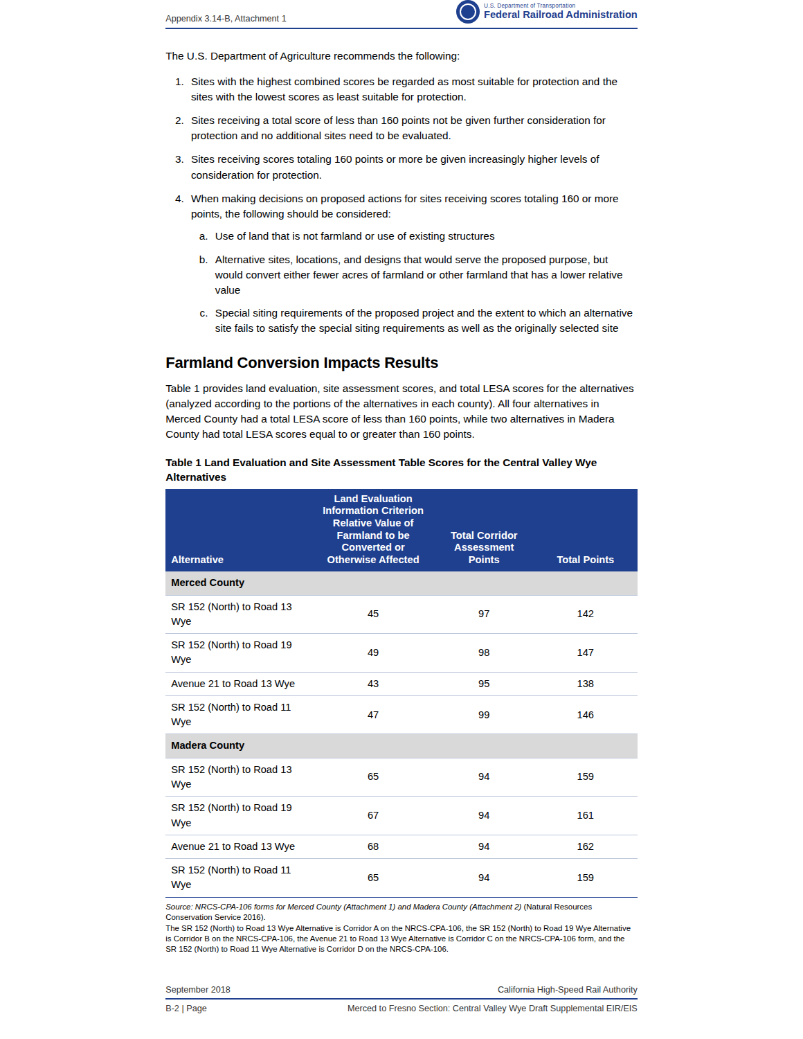Appendix 3.14-B, Attachment 1
U.S. Department of Transportation
Federal Railroad Administration
The U.S. Department of Agriculture recommends the following:
Sites with the highest combined scores be regarded as most suitable for protection and the sites with the lowest scores as least suitable for protection.
Sites receiving a total score of less than 160 points not be given further consideration for protection and no additional sites need to be evaluated.
Sites receiving scores totaling 160 points or more be given increasingly higher levels of consideration for protection.
When making decisions on proposed actions for sites receiving scores totaling 160 or more points, the following should be considered:
Use of land that is not farmland or use of existing structures
Alternative sites, locations, and designs that would serve the proposed purpose, but would convert either fewer acres of farmland or other farmland that has a lower relative value
Special siting requirements of the proposed project and the extent to which an alternative site fails to satisfy the special siting requirements as well as the originally selected site
Farmland Conversion Impacts Results
Table 1 provides land evaluation, site assessment scores, and total LESA scores for the alternatives (analyzed according to the portions of the alternatives in each county). All four alternatives in Merced County had a total LESA score of less than 160 points, while two alternatives in Madera County had total LESA scores equal to or greater than 160 points.
Table 1 Land Evaluation and Site Assessment Table Scores for the Central Valley Wye Alternatives
| Alternative | Land Evaluation Information Criterion Relative Value of Farmland to be Converted or Otherwise Affected | Total Corridor Assessment Points | Total Points |
| --- | --- | --- | --- |
| Merced County |
| SR 152 (North) to Road 13 Wye | 45 | 97 | 142 |
| SR 152 (North) to Road 19 Wye | 49 | 98 | 147 |
| Avenue 21 to Road 13 Wye | 43 | 95 | 138 |
| SR 152 (North) to Road 11 Wye | 47 | 99 | 146 |
| Madera County |
| SR 152 (North) to Road 13 Wye | 65 | 94 | 159 |
| SR 152 (North) to Road 19 Wye | 67 | 94 | 161 |
| Avenue 21 to Road 13 Wye | 68 | 94 | 162 |
| SR 152 (North) to Road 11 Wye | 65 | 94 | 159 |
Source: NRCS-CPA-106 forms for Merced County (Attachment 1) and Madera County (Attachment 2) (Natural Resources Conservation Service 2016).
The SR 152 (North) to Road 13 Wye Alternative is Corridor A on the NRCS-CPA-106, the SR 152 (North) to Road 19 Wye Alternative is Corridor B on the NRCS-CPA-106, the Avenue 21 to Road 13 Wye Alternative is Corridor C on the NRCS-CPA-106 form, and the SR 152 (North) to Road 11 Wye Alternative is Corridor D on the NRCS-CPA-106.
September 2018
California High-Speed Rail Authority
B-2 | Page
Merced to Fresno Section: Central Valley Wye Draft Supplemental EIR/EIS